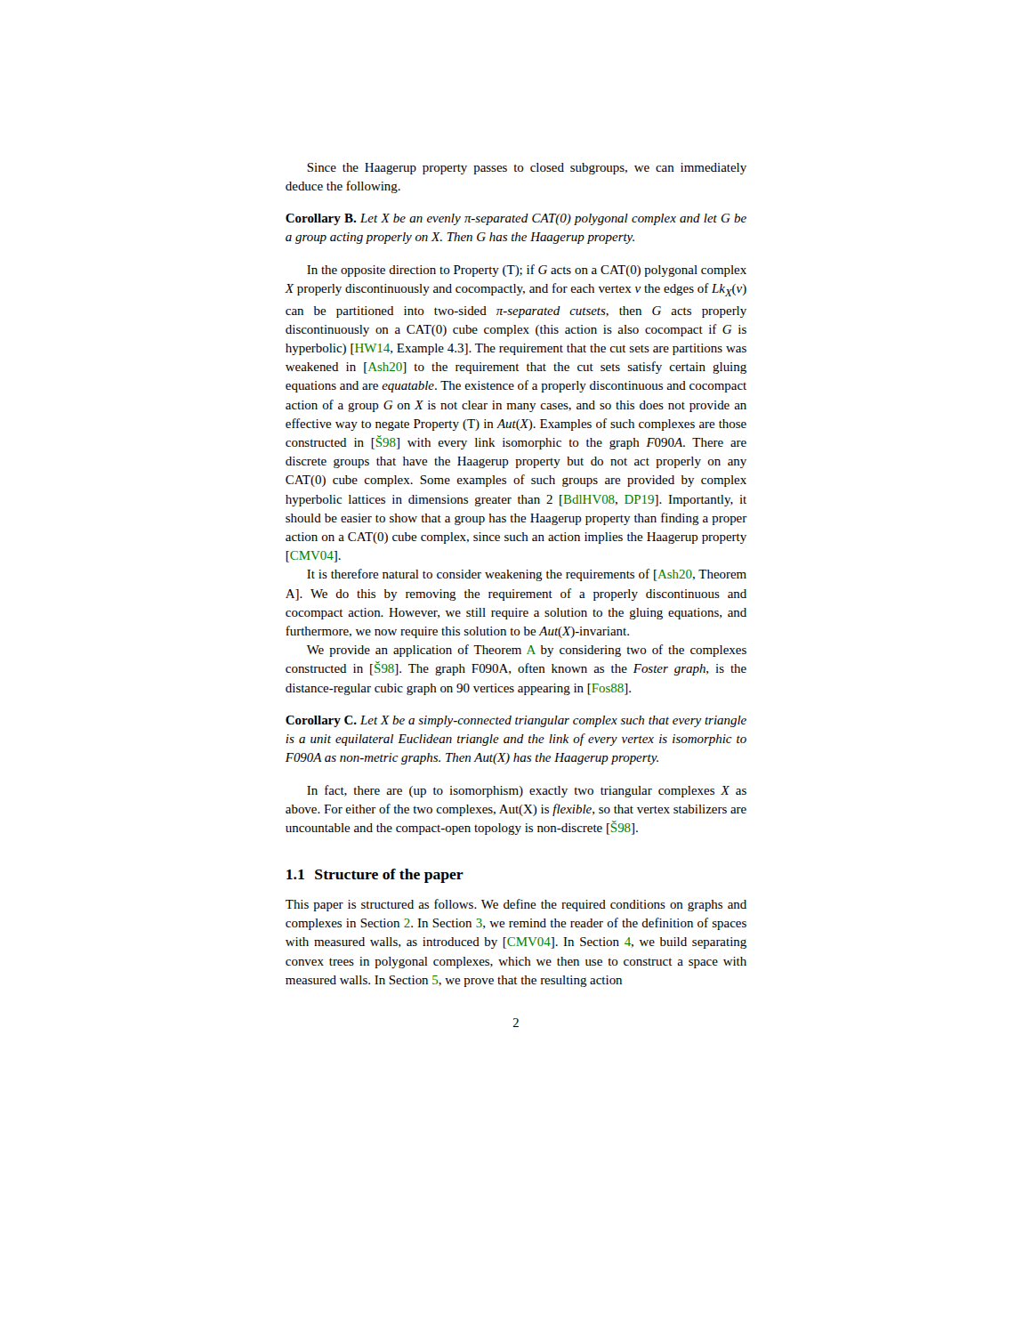Since the Haagerup property passes to closed subgroups, we can immediately deduce the following.
Corollary B. Let X be an evenly π-separated CAT(0) polygonal complex and let G be a group acting properly on X. Then G has the Haagerup property.
In the opposite direction to Property (T); if G acts on a CAT(0) polygonal complex X properly discontinuously and cocompactly, and for each vertex v the edges of LkX(v) can be partitioned into two-sided π-separated cutsets, then G acts properly discontinuously on a CAT(0) cube complex (this action is also cocompact if G is hyperbolic) [HW14, Example 4.3]. The requirement that the cut sets are partitions was weakened in [Ash20] to the requirement that the cut sets satisfy certain gluing equations and are equatable. The existence of a properly discontinuous and cocompact action of a group G on X is not clear in many cases, and so this does not provide an effective way to negate Property (T) in Aut(X). Examples of such complexes are those constructed in [Š98] with every link isomorphic to the graph F090A. There are discrete groups that have the Haagerup property but do not act properly on any CAT(0) cube complex. Some examples of such groups are provided by complex hyperbolic lattices in dimensions greater than 2 [BdlHV08, DP19]. Importantly, it should be easier to show that a group has the Haagerup property than finding a proper action on a CAT(0) cube complex, since such an action implies the Haagerup property [CMV04].
It is therefore natural to consider weakening the requirements of [Ash20, Theorem A]. We do this by removing the requirement of a properly discontinuous and cocompact action. However, we still require a solution to the gluing equations, and furthermore, we now require this solution to be Aut(X)-invariant.
We provide an application of Theorem A by considering two of the complexes constructed in [Š98]. The graph F090A, often known as the Foster graph, is the distance-regular cubic graph on 90 vertices appearing in [Fos88].
Corollary C. Let X be a simply-connected triangular complex such that every triangle is a unit equilateral Euclidean triangle and the link of every vertex is isomorphic to F090A as non-metric graphs. Then Aut(X) has the Haagerup property.
In fact, there are (up to isomorphism) exactly two triangular complexes X as above. For either of the two complexes, Aut(X) is flexible, so that vertex stabilizers are uncountable and the compact-open topology is non-discrete [Š98].
1.1 Structure of the paper
This paper is structured as follows. We define the required conditions on graphs and complexes in Section 2. In Section 3, we remind the reader of the definition of spaces with measured walls, as introduced by [CMV04]. In Section 4, we build separating convex trees in polygonal complexes, which we then use to construct a space with measured walls. In Section 5, we prove that the resulting action
2